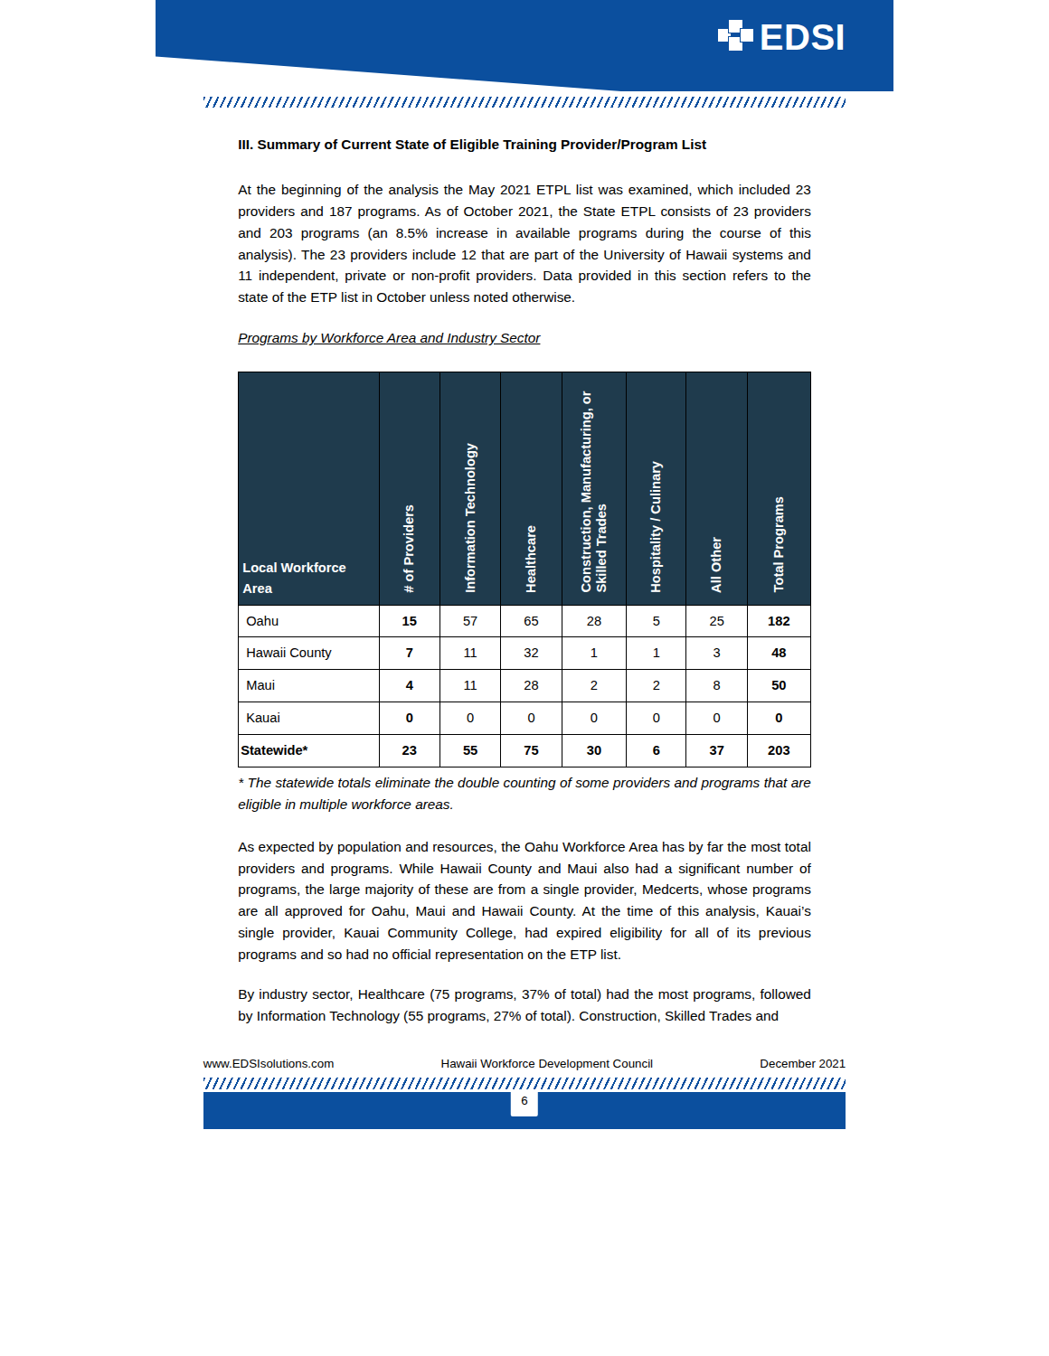EDSI
III. Summary of Current State of Eligible Training Provider/Program List
At the beginning of the analysis the May 2021 ETPL list was examined, which included 23 providers and 187 programs. As of October 2021, the State ETPL consists of 23 providers and 203 programs (an 8.5% increase in available programs during the course of this analysis). The 23 providers include 12 that are part of the University of Hawaii systems and 11 independent, private or non-profit providers. Data provided in this section refers to the state of the ETP list in October unless noted otherwise.
Programs by Workforce Area and Industry Sector
| Local Workforce Area | # of Providers | Information Technology | Healthcare | Construction, Manufacturing, or Skilled Trades | Hospitality / Culinary | All Other | Total Programs |
| --- | --- | --- | --- | --- | --- | --- | --- |
| Oahu | 15 | 57 | 65 | 28 | 5 | 25 | 182 |
| Hawaii County | 7 | 11 | 32 | 1 | 1 | 3 | 48 |
| Maui | 4 | 11 | 28 | 2 | 2 | 8 | 50 |
| Kauai | 0 | 0 | 0 | 0 | 0 | 0 | 0 |
| Statewide* | 23 | 55 | 75 | 30 | 6 | 37 | 203 |
* The statewide totals eliminate the double counting of some providers and programs that are eligible in multiple workforce areas.
As expected by population and resources, the Oahu Workforce Area has by far the most total providers and programs. While Hawaii County and Maui also had a significant number of programs, the large majority of these are from a single provider, Medcerts, whose programs are all approved for Oahu, Maui and Hawaii County. At the time of this analysis, Kauai’s single provider, Kauai Community College, had expired eligibility for all of its previous programs and so had no official representation on the ETP list.
By industry sector, Healthcare (75 programs, 37% of total) had the most programs, followed by Information Technology (55 programs, 27% of total). Construction, Skilled Trades and
www.EDSIsolutions.com
Hawaii Workforce Development Council
December 2021
6